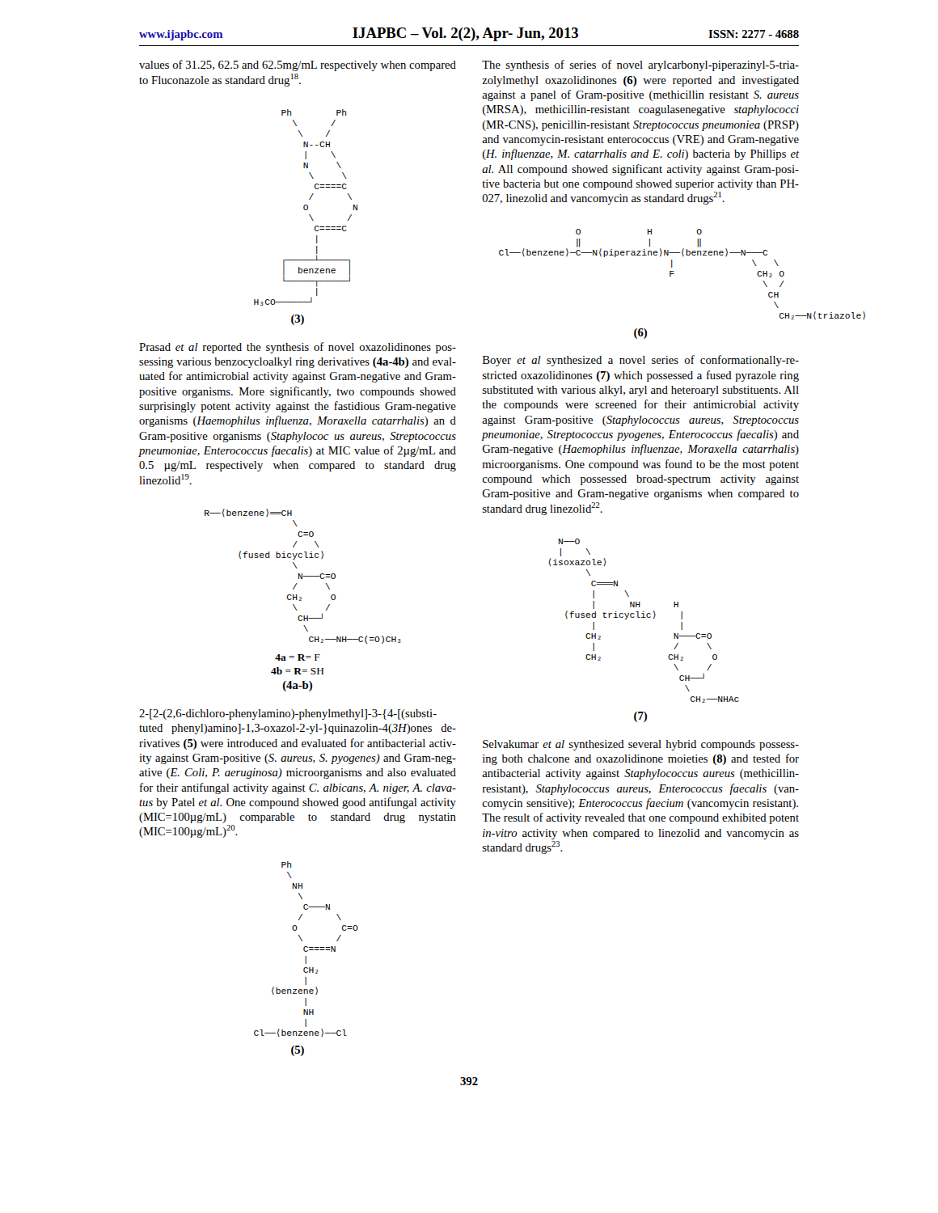www.ijapbc.com IJAPBC – Vol. 2(2), Apr- Jun, 2013 ISSN: 2277 - 4688
values of 31.25, 62.5 and 62.5mg/mL respectively when compared to Fluconazole as standard drug18.
Ph Ph \ / \ / N--CH | \ N \ \ \ C====C / \ O N \ / C====C | | ┌─────┴─────┐ │ benzene │ └─────┬─────┘ | H₃CO──────┘
(3)
Prasad et al reported the synthesis of novel oxazolidinones possessing various benzocycloalkyl ring derivatives (4a-4b) and evaluated for antimicrobial activity against Gram-negative and Gram-positive organisms. More significantly, two compounds showed surprisingly potent activity against the fastidious Gram-negative organisms (Haemophilus influenza, Moraxella catarrhalis) an d Gram-positive organisms (Staphylococ us aureus, Streptococcus pneumoniae, Enterococcus faecalis) at MIC value of 2µg/mL and 0.5 µg/mL respectively when compared to standard drug linezolid19.
R──⟨benzene⟩══CH \ C=O / \ ⟨fused bicyclic⟩ \ N───C=O / \ CH₂ O \ / CH──┘ \ CH₂──NH──C(=O)CH₃
4a = R= F
4b = R= SH
(4a-b)
2-[2-(2,6-dichloro-phenylamino)-phenylmethyl]-3-{4-[(substituted phenyl)amino]-1,3-oxazol-2-yl-}quinazolin-4(3H)ones derivatives (5) were introduced and evaluated for antibacterial activity against Gram-positive (S. aureus, S. pyogenes) and Gram-negative (E. Coli, P. aeruginosa) microorganisms and also evaluated for their antifungal activity against C. albicans, A. niger, A. clavatus by Patel et al. One compound showed good antifungal activity (MIC=100µg/mL) comparable to standard drug nystatin (MIC=100µg/mL)20.
Ph \ NH \ C───N / \ O C=O \ / C====N | CH₂ | ⟨benzene⟩ | NH | Cl──⟨benzene⟩──Cl
(5)
The synthesis of series of novel arylcarbonyl-piperazinyl-5-triazolylmethyl oxazolidinones (6) were reported and investigated against a panel of Gram-positive (methicillin resistant S. aureus (MRSA), methicillin-resistant coagulasenegative staphylococci (MR-CNS), penicillin-resistant Streptococcus pneumoniea (PRSP) and vancomycin-resistant enterococcus (VRE) and Gram-negative (H. influenzae, M. catarrhalis and E. coli) bacteria by Phillips et al. All compound showed significant activity against Gram-positive bacteria but one compound showed superior activity than PH-027, linezolid and vancomycin as standard drugs21.
O H O ‖ | ‖ Cl──⟨benzene⟩─C──N⟨piperazine⟩N──⟨benzene⟩──N───C | \ \ F CH₂ O \ / CH \ CH₂──N⟨triazole⟩
(6)
Boyer et al synthesized a novel series of conformationally-restricted oxazolidinones (7) which possessed a fused pyrazole ring substituted with various alkyl, aryl and heteroaryl substituents. All the compounds were screened for their antimicrobial activity against Gram-positive (Staphylococcus aureus, Streptococcus pneumoniae, Streptococcus pyogenes, Enterococcus faecalis) and Gram-negative (Haemophilus influenzae, Moraxella catarrhalis) microorganisms. One compound was found to be the most potent compound which possessed broad-spectrum activity against Gram-positive and Gram-negative organisms when compared to standard drug linezolid22.
N──O | \ ⟨isoxazole⟩ \ C═══N | \ | NH H ⟨fused tricyclic⟩ | | | CH₂ N───C=O | / \ CH₂ CH₂ O \ / CH──┘ \ CH₂──NHAc
(7)
Selvakumar et al synthesized several hybrid compounds possessing both chalcone and oxazolidinone moieties (8) and tested for antibacterial activity against Staphylococcus aureus (methicillin-resistant), Staphylococcus aureus, Enterococcus faecalis (vancomycin sensitive); Enterococcus faecium (vancomycin resistant). The result of activity revealed that one compound exhibited potent in-vitro activity when compared to linezolid and vancomycin as standard drugs23.
392